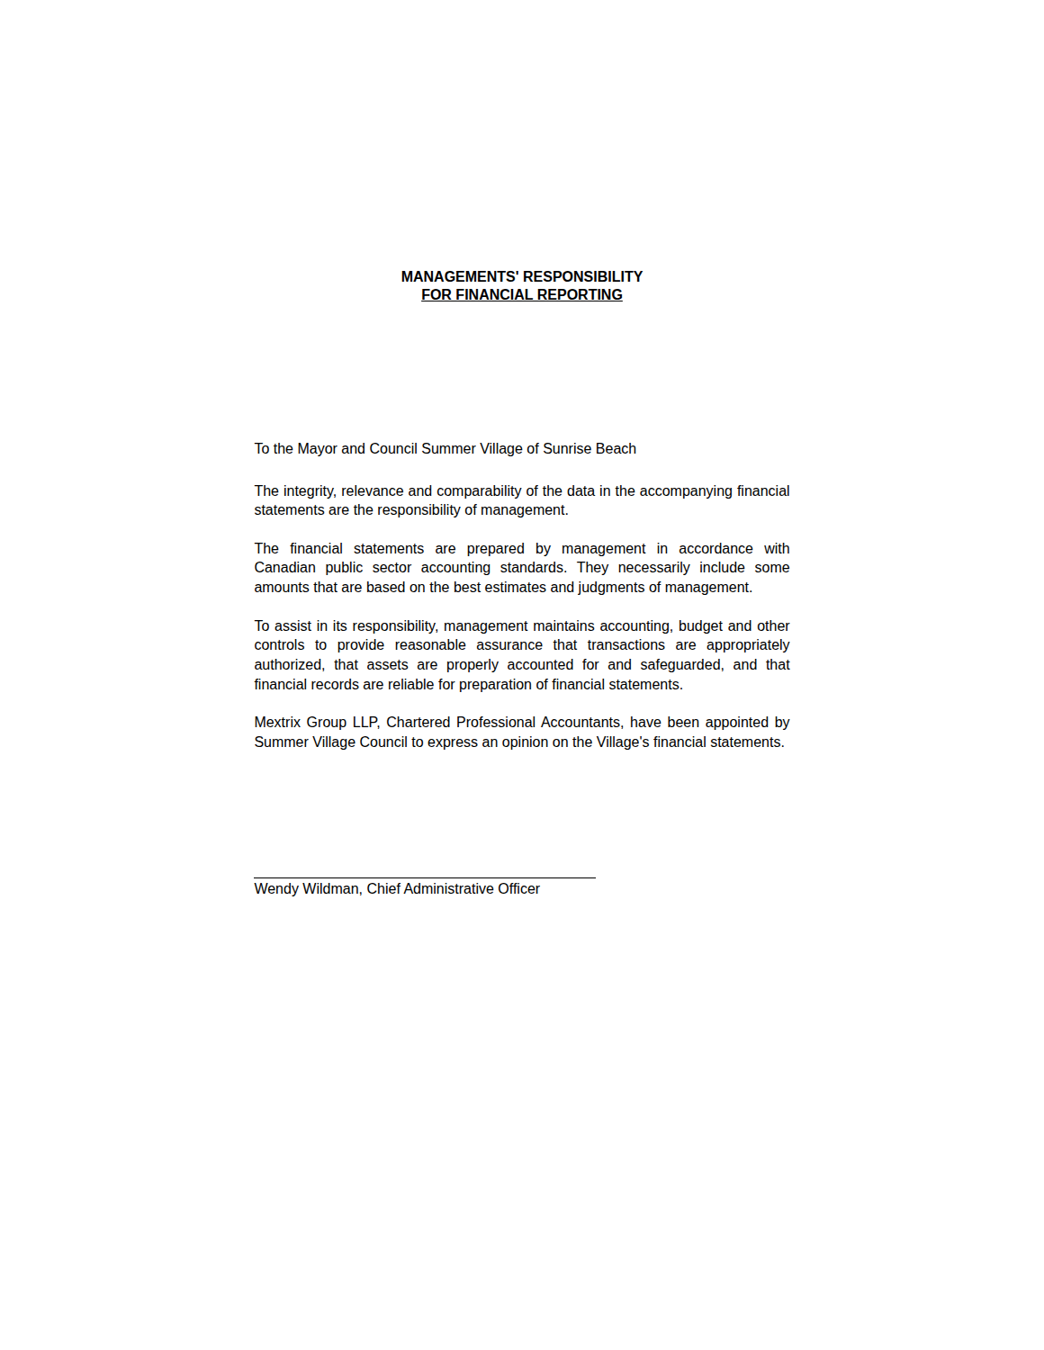MANAGEMENTS' RESPONSIBILITY
FOR FINANCIAL REPORTING
To the Mayor and Council Summer Village of Sunrise Beach
The integrity, relevance and comparability of the data in the accompanying financial statements are the responsibility of management.
The financial statements are prepared by management in accordance with Canadian public sector accounting standards. They necessarily include some amounts that are based on the best estimates and judgments of management.
To assist in its responsibility, management maintains accounting, budget and other controls to provide reasonable assurance that transactions are appropriately authorized, that assets are properly accounted for and safeguarded, and that financial records are reliable for preparation of financial statements.
Mextrix Group LLP, Chartered Professional Accountants, have been appointed by Summer Village Council to express an opinion on the Village's financial statements.
Wendy Wildman, Chief Administrative Officer